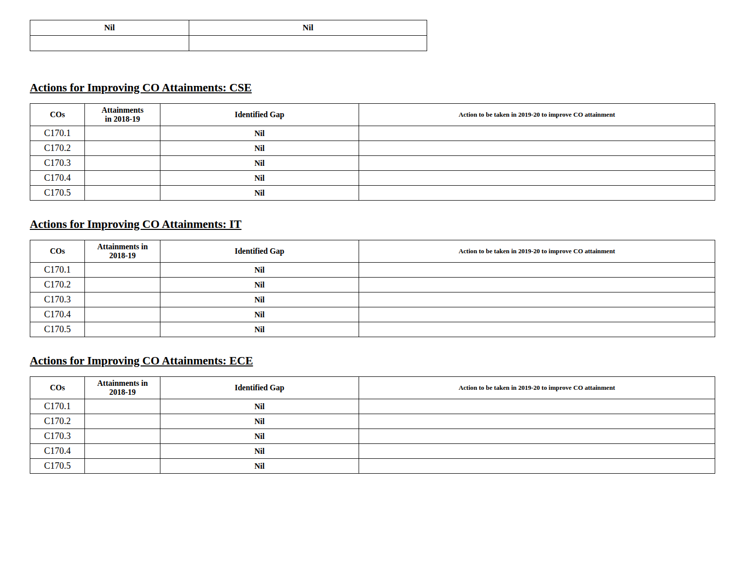| Nil | Nil |
Actions for Improving CO Attainments: CSE
| COs | Attainments in 2018-19 | Identified Gap | Action to be taken in 2019-20 to improve CO attainment |
| --- | --- | --- | --- |
| C170.1 | | Nil | |
| C170.2 | | Nil | |
| C170.3 | | Nil | |
| C170.4 | | Nil | |
| C170.5 | | Nil | |
Actions for Improving CO Attainments: IT
| COs | Attainments in 2018-19 | Identified Gap | Action to be taken in 2019-20 to improve CO attainment |
| --- | --- | --- | --- |
| C170.1 | | Nil | |
| C170.2 | | Nil | |
| C170.3 | | Nil | |
| C170.4 | | Nil | |
| C170.5 | | Nil | |
Actions for Improving CO Attainments: ECE
| COs | Attainments in 2018-19 | Identified Gap | Action to be taken in 2019-20 to improve CO attainment |
| --- | --- | --- | --- |
| C170.1 | | Nil | |
| C170.2 | | Nil | |
| C170.3 | | Nil | |
| C170.4 | | Nil | |
| C170.5 | | Nil | |